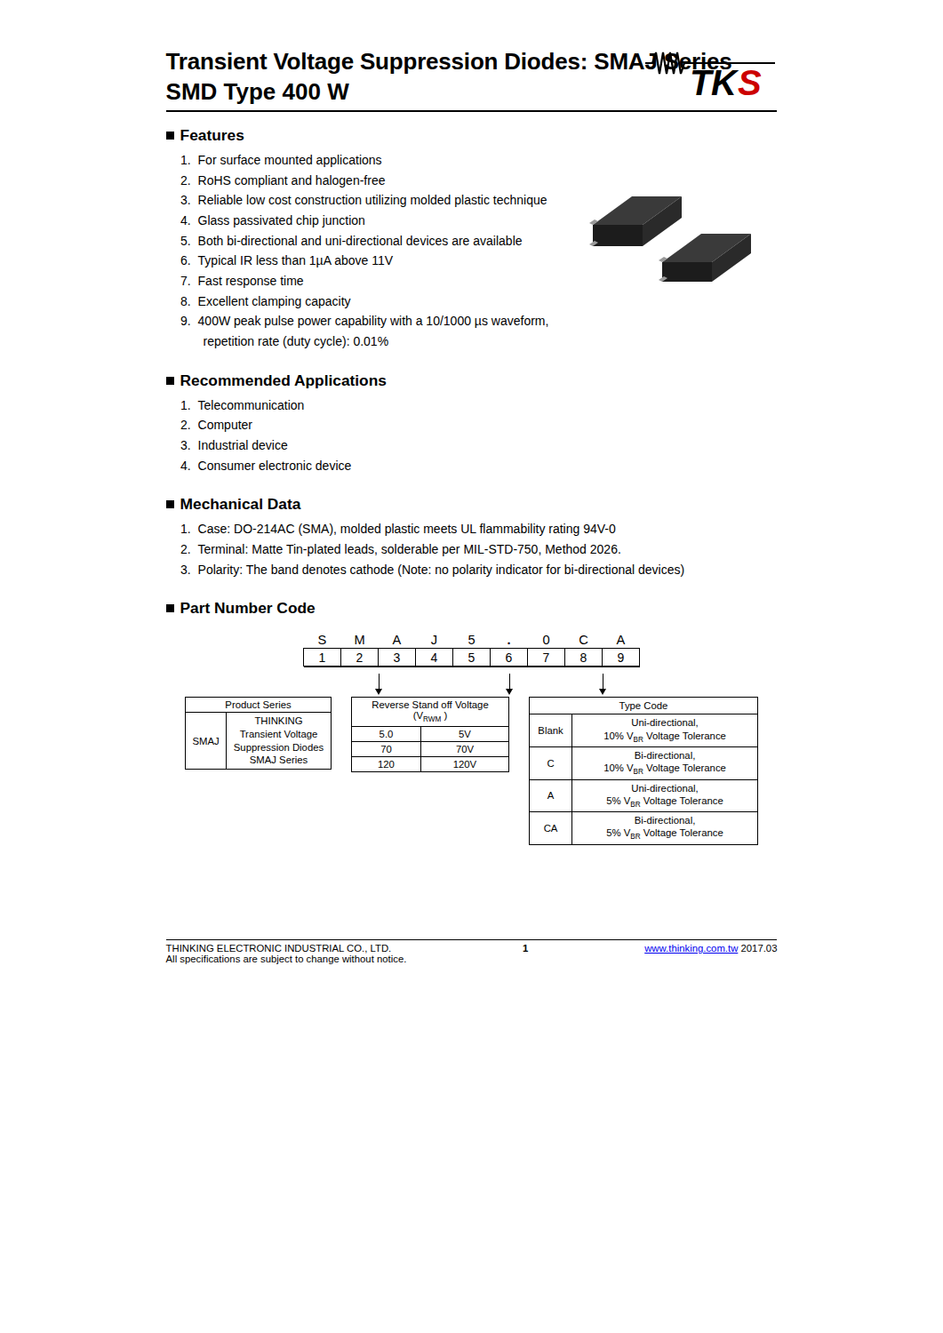Transient Voltage Suppression Diodes: SMAJ Series
SMD Type 400 W
T K S
Features
For surface mounted applications
RoHS compliant and halogen-free
Reliable low cost construction utilizing molded plastic technique
Glass passivated chip junction
Both bi-directional and uni-directional devices are available
Typical IR less than 1µA above 11V
Fast response time
Excellent clamping capacity
400W peak pulse power capability with a 10/1000 µs waveform, repetition rate (duty cycle): 0.01%
Recommended Applications
Telecommunication
Computer
Industrial device
Consumer electronic device
Mechanical Data
Case: DO-214AC (SMA), molded plastic meets UL flammability rating 94V-0
Terminal: Matte Tin-plated leads, solderable per MIL-STD-750, Method 2026.
Polarity: The band denotes cathode (Note: no polarity indicator for bi-directional devices)
Part Number Code
| S | M | A | J | 5 | . | 0 | C | A |
| 1 | 2 | 3 | 4 | 5 | 6 | 7 | 8 | 9 |
| Product Series |
| SMAJ | THINKING Transient Voltage Suppression Diodes SMAJ Series |
| Reverse Stand off Voltage (V RWM ) |
| 5.0 | 5V |
| 70 | 70V |
| 120 | 120V |
| Type Code |
| Blank | Uni-directional, 10% V BR Voltage Tolerance |
| C | Bi-directional, 10% V BR Voltage Tolerance |
| A | Uni-directional, 5% V BR Voltage Tolerance |
| CA | Bi-directional, 5% V BR Voltage Tolerance |
THINKING ELECTRONIC INDUSTRIAL CO., LTD.
All specifications are subject to change without notice.
1
www.thinking.com.tw 2017.03